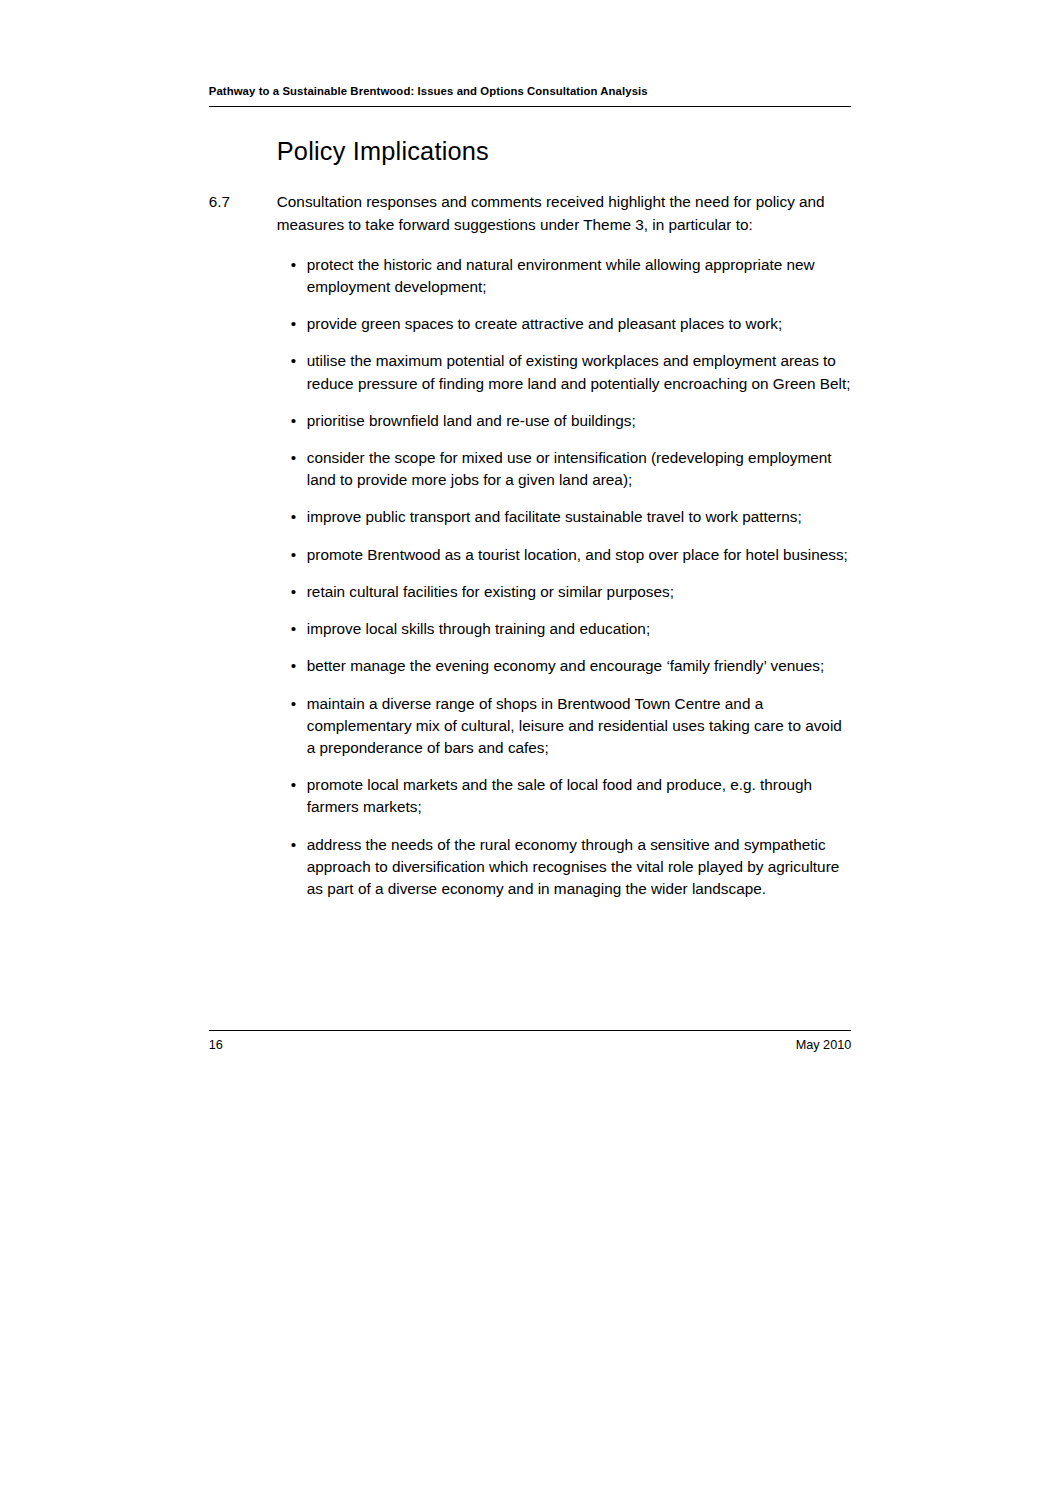Pathway to a Sustainable Brentwood: Issues and Options Consultation Analysis
Policy Implications
6.7
Consultation responses and comments received highlight the need for policy and measures to take forward suggestions under Theme 3, in particular to:
protect the historic and natural environment while allowing appropriate new employment development;
provide green spaces to create attractive and pleasant places to work;
utilise the maximum potential of existing workplaces and employment areas to reduce pressure of finding more land and potentially encroaching on Green Belt;
prioritise brownfield land and re-use of buildings;
consider the scope for mixed use or intensification (redeveloping employment land to provide more jobs for a given land area);
improve public transport and facilitate sustainable travel to work patterns;
promote Brentwood as a tourist location, and stop over place for hotel business;
retain cultural facilities for existing or similar purposes;
improve local skills through training and education;
better manage the evening economy and encourage ‘family friendly’ venues;
maintain a diverse range of shops in Brentwood Town Centre and a complementary mix of cultural, leisure and residential uses taking care to avoid a preponderance of bars and cafes;
promote local markets and the sale of local food and produce, e.g. through farmers markets;
address the needs of the rural economy through a sensitive and sympathetic approach to diversification which recognises the vital role played by agriculture as part of a diverse economy and in managing the wider landscape.
16 May 2010